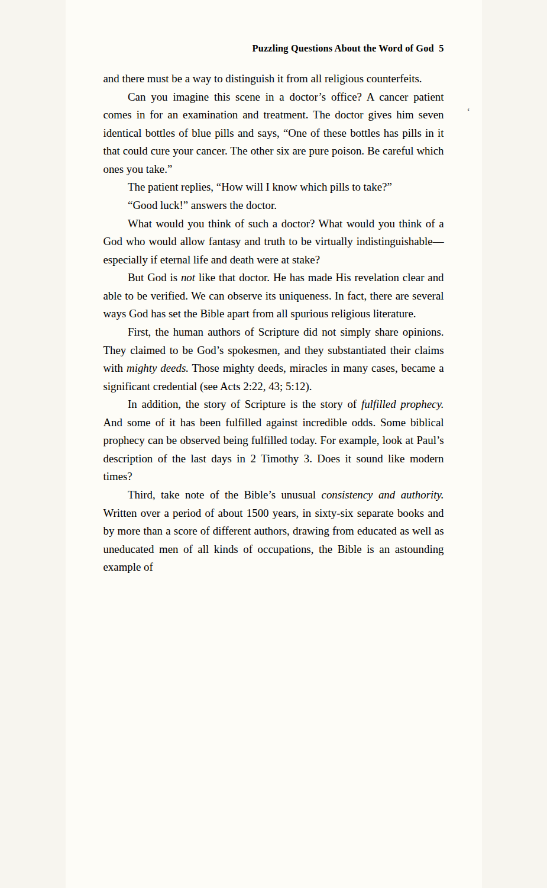Puzzling Questions About the Word of God 5
‘
and there must be a way to distinguish it from all religious counterfeits.
Can you imagine this scene in a doctor’s office? A cancer patient comes in for an examination and treatment. The doctor gives him seven identical bottles of blue pills and says, “One of these bottles has pills in it that could cure your cancer. The other six are pure poison. Be careful which ones you take.”
The patient replies, “How will I know which pills to take?”
“Good luck!” answers the doctor.
What would you think of such a doctor? What would you think of a God who would allow fantasy and truth to be virtually indistinguishable—especially if eternal life and death were at stake?
But God is not like that doctor. He has made His revelation clear and able to be verified. We can observe its uniqueness. In fact, there are several ways God has set the Bible apart from all spurious religious literature.
First, the human authors of Scripture did not simply share opinions. They claimed to be God’s spokesmen, and they substantiated their claims with mighty deeds. Those mighty deeds, miracles in many cases, became a significant credential (see Acts 2:22, 43; 5:12).
In addition, the story of Scripture is the story of fulfilled prophecy. And some of it has been fulfilled against incredible odds. Some biblical prophecy can be observed being fulfilled today. For example, look at Paul’s description of the last days in 2 Timothy 3. Does it sound like modern times?
Third, take note of the Bible’s unusual consistency and authority. Written over a period of about 1500 years, in sixty-six separate books and by more than a score of different authors, drawing from educated as well as uneducated men of all kinds of occupations, the Bible is an astounding example of